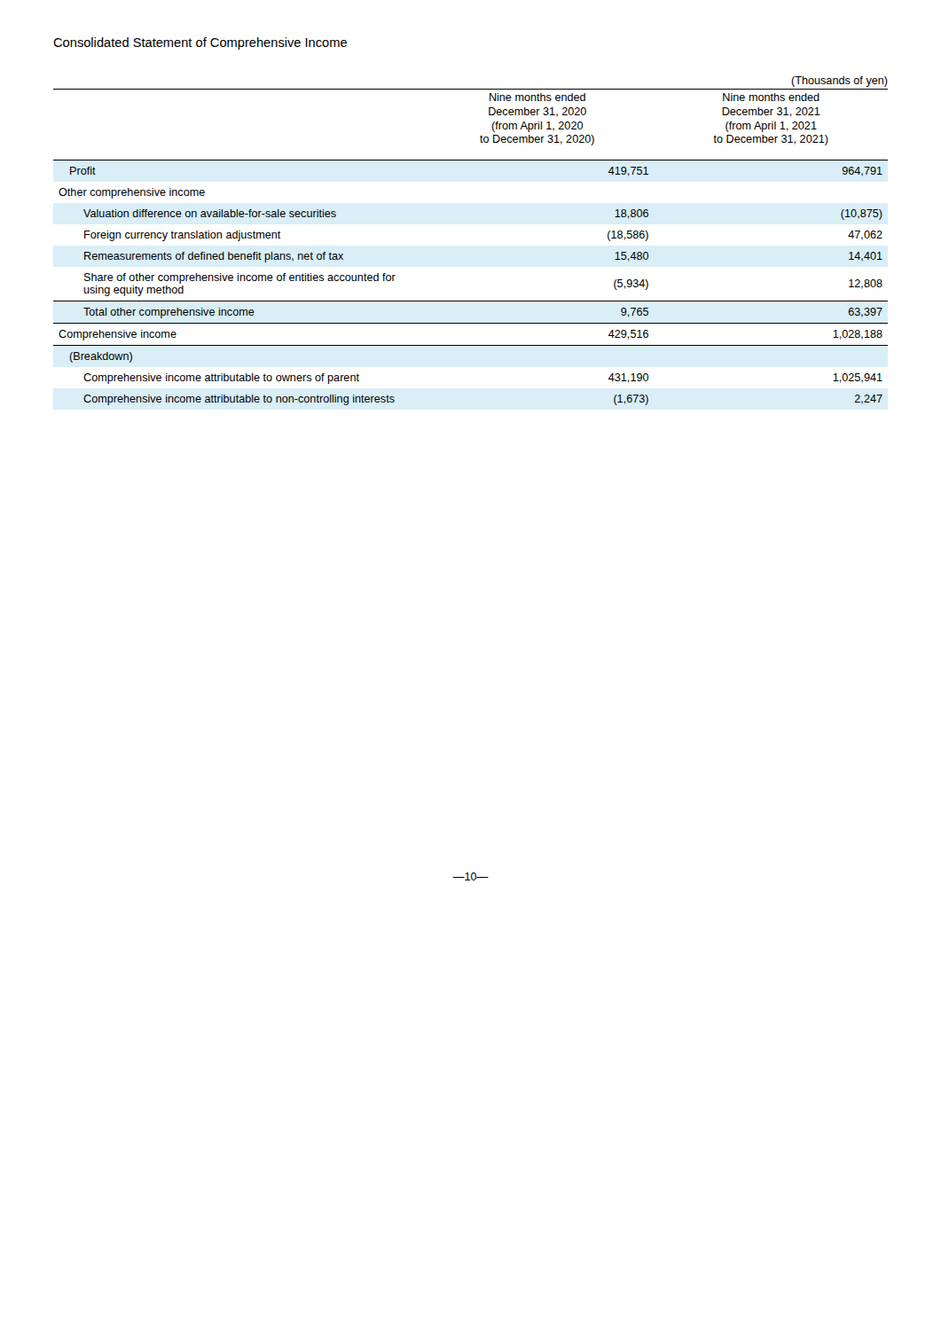Consolidated Statement of Comprehensive Income
(Thousands of yen)
| | Nine months ended December 31, 2020 (from April 1, 2020 to December 31, 2020) | Nine months ended December 31, 2021 (from April 1, 2021 to December 31, 2021) |
| --- | --- | --- |
| Profit | 419,751 | 964,791 |
| Other comprehensive income | | |
| Valuation difference on available-for-sale securities | 18,806 | (10,875) |
| Foreign currency translation adjustment | (18,586) | 47,062 |
| Remeasurements of defined benefit plans, net of tax | 15,480 | 14,401 |
| Share of other comprehensive income of entities accounted for using equity method | (5,934) | 12,808 |
| Total other comprehensive income | 9,765 | 63,397 |
| Comprehensive income | 429,516 | 1,028,188 |
| (Breakdown) | | |
| Comprehensive income attributable to owners of parent | 431,190 | 1,025,941 |
| Comprehensive income attributable to non-controlling interests | (1,673) | 2,247 |
—10—